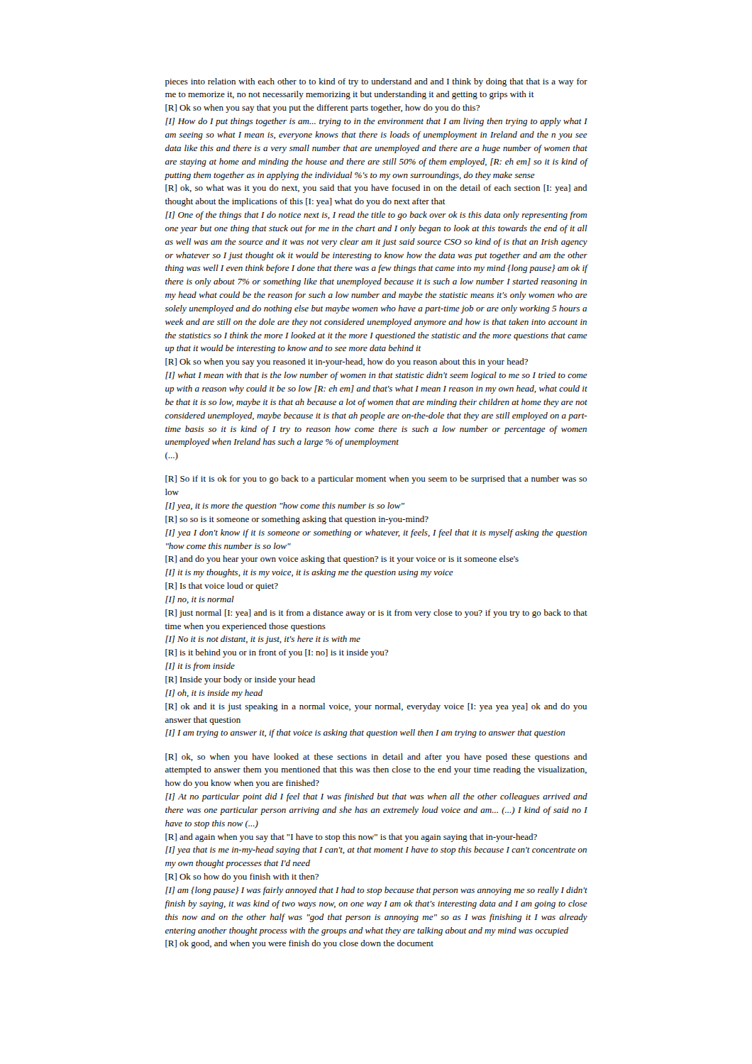pieces into relation with each other to to kind of try to understand and and I think by doing that that is a way for me to memorize it, no not necessarily memorizing it but understanding it and getting to grips with it
[R] Ok so when you say that you put the different parts together, how do you do this?
[I] How do I put things together is am... trying to in the environment that I am living then trying to apply what I am seeing so what I mean is, everyone knows that there is loads of unemployment in Ireland and the n you see data like this and there is a very small number that are unemployed and there are a huge number of women that are staying at home and minding the house and there are still 50% of them employed, [R: eh em] so it is kind of putting them together as in applying the individual %'s to my own surroundings, do they make sense
[R] ok, so what was it you do next, you said that you have focused in on the detail of each section [I: yea] and thought about the implications of this [I: yea] what do you do next after that
[I] One of the things that I do notice next is, I read the title to go back over ok is this data only representing from one year but one thing that stuck out for me in the chart and I only began to look at this towards the end of it all as well was am the source and it was not very clear am it just said source CSO so kind of is that an Irish agency or whatever so I just thought ok it would be interesting to know how the data was put together and am the other thing was well I even think before I done that there was a few things that came into my mind {long pause} am ok if there is only about 7% or something like that unemployed because it is such a low number I started reasoning in my head what could be the reason for such a low number and maybe the statistic means it's only women who are solely unemployed and do nothing else but maybe women who have a part-time job or are only working 5 hours a week and are still on the dole are they not considered unemployed anymore and how is that taken into account in the statistics so I think the more I looked at it the more I questioned the statistic and the more questions that came up that it would be interesting to know and to see more data behind it
[R] Ok so when you say you reasoned it in-your-head, how do you reason about this in your head?
[I] what I mean with that is the low number of women in that statistic didn't seem logical to me so I tried to come up with a reason why could it be so low [R: eh em] and that's what I mean I reason in my own head, what could it be that it is so low, maybe it is that ah because a lot of women that are minding their children at home they are not considered unemployed, maybe because it is that ah people are on-the-dole that they are still employed on a part-time basis so it is kind of I try to reason how come there is such a low number or percentage of women unemployed when Ireland has such a large % of unemployment
(...)
[R] So if it is ok for you to go back to a particular moment when you seem to be surprised that a number was so low
[I] yea, it is more the question "how come this number is so low"
[R] so so is it someone or something asking that question in-you-mind?
[I] yea I don't know if it is someone or something or whatever, it feels, I feel that it is myself asking the question "how come this number is so low"
[R] and do you hear your own voice asking that question? is it your voice or is it someone else's
[I] it is my thoughts, it is my voice, it is asking me the question using my voice
[R] Is that voice loud or quiet?
[I] no, it is normal
[R] just normal [I: yea] and is it from a distance away or is it from very close to you? if you try to go back to that time when you experienced those questions
[I] No it is not distant, it is just, it's here it is with me
[R] is it behind you or in front of you [I: no] is it inside you?
[I] it is from inside
[R] Inside your body or inside your head
[I] oh, it is inside my head
[R] ok and it is just speaking in a normal voice, your normal, everyday voice [I: yea yea yea] ok and do you answer that question
[I] I am trying to answer it, if that voice is asking that question well then I am trying to answer that question
[R] ok, so when you have looked at these sections in detail and after you have posed these questions and attempted to answer them you mentioned that this was then close to the end your time reading the visualization, how do you know when you are finished?
[I] At no particular point did I feel that I was finished but that was when all the other colleagues arrived and there was one particular person arriving and she has an extremely loud voice and am... (...) I kind of said no I have to stop this now (...)
[R] and again when you say that "I have to stop this now" is that you again saying that in-your-head?
[I] yea that is me in-my-head saying that I can't, at that moment I have to stop this because I can't concentrate on my own thought processes that I'd need
[R] Ok so how do you finish with it then?
[I] am {long pause} I was fairly annoyed that I had to stop because that person was annoying me so really I didn't finish by saying, it was kind of two ways now, on one way I am ok that's interesting data and I am going to close this now and on the other half was "god that person is annoying me" so as I was finishing it I was already entering another thought process with the groups and what they are talking about and my mind was occupied
[R] ok good, and when you were finish do you close down the document